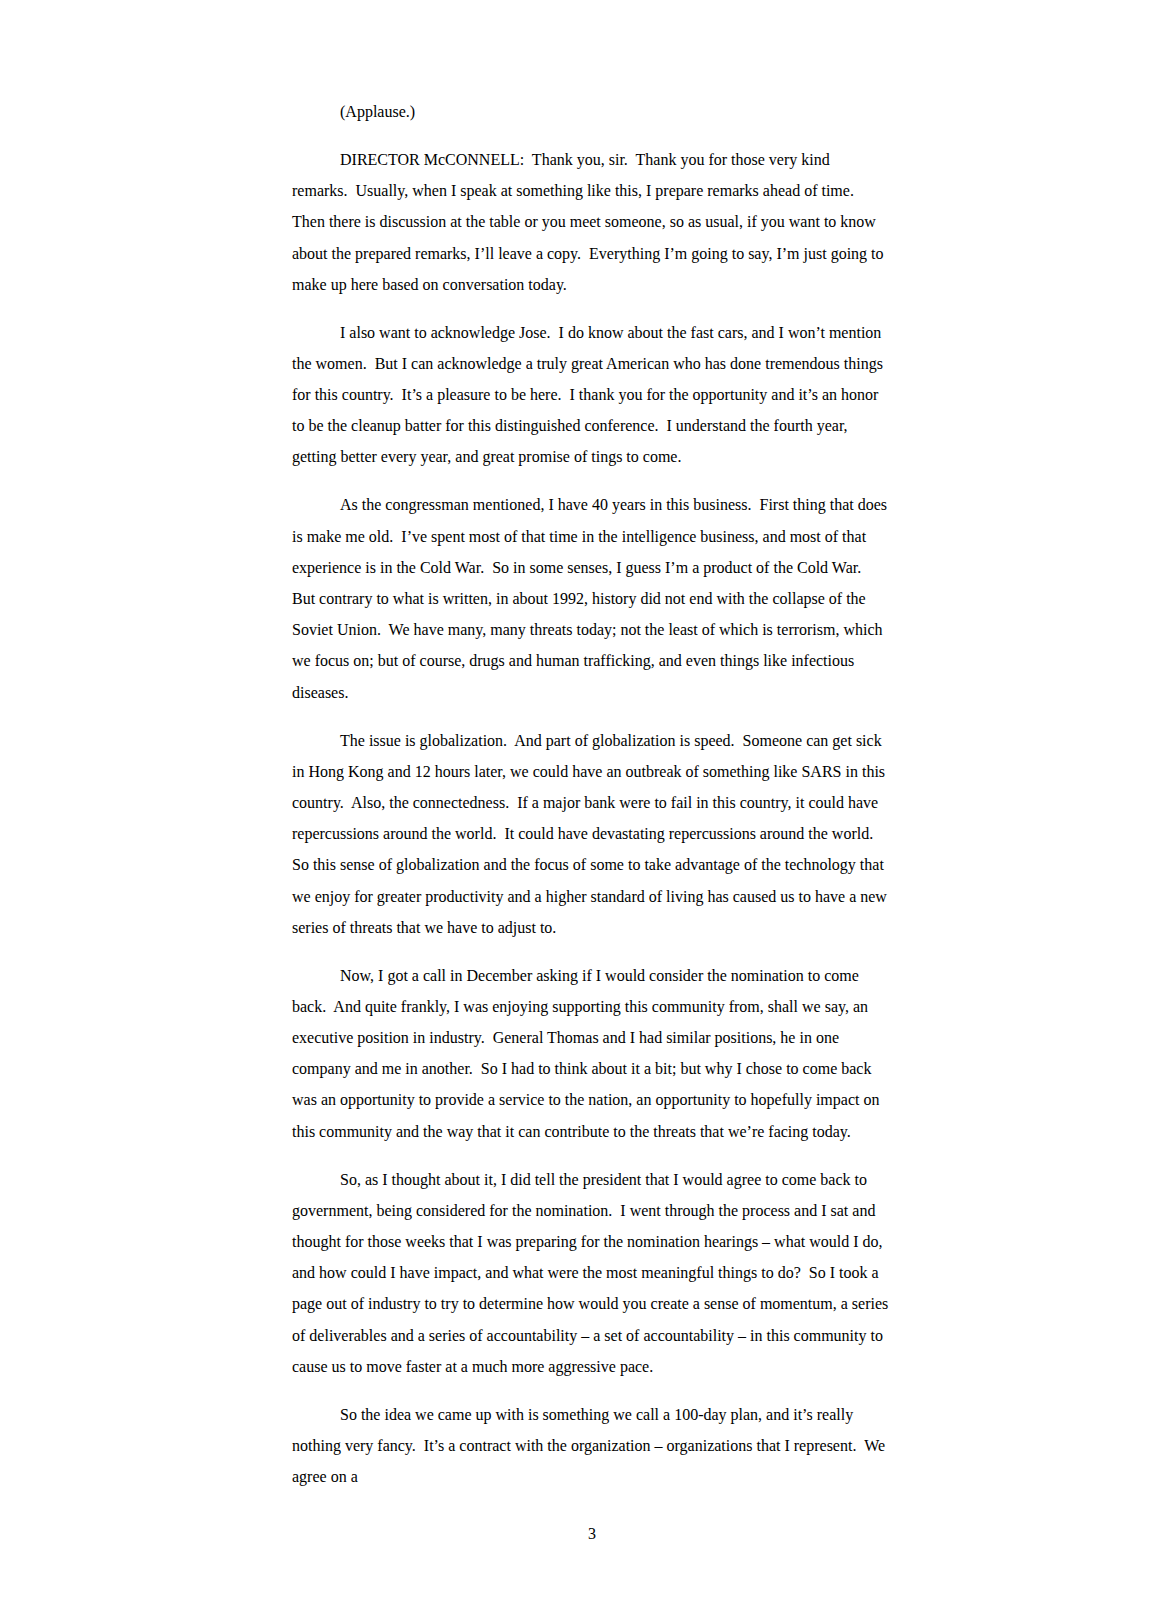(Applause.)
DIRECTOR McCONNELL: Thank you, sir. Thank you for those very kind remarks. Usually, when I speak at something like this, I prepare remarks ahead of time. Then there is discussion at the table or you meet someone, so as usual, if you want to know about the prepared remarks, I’ll leave a copy. Everything I’m going to say, I’m just going to make up here based on conversation today.
I also want to acknowledge Jose. I do know about the fast cars, and I won’t mention the women. But I can acknowledge a truly great American who has done tremendous things for this country. It’s a pleasure to be here. I thank you for the opportunity and it’s an honor to be the cleanup batter for this distinguished conference. I understand the fourth year, getting better every year, and great promise of tings to come.
As the congressman mentioned, I have 40 years in this business. First thing that does is make me old. I’ve spent most of that time in the intelligence business, and most of that experience is in the Cold War. So in some senses, I guess I’m a product of the Cold War. But contrary to what is written, in about 1992, history did not end with the collapse of the Soviet Union. We have many, many threats today; not the least of which is terrorism, which we focus on; but of course, drugs and human trafficking, and even things like infectious diseases.
The issue is globalization. And part of globalization is speed. Someone can get sick in Hong Kong and 12 hours later, we could have an outbreak of something like SARS in this country. Also, the connectedness. If a major bank were to fail in this country, it could have repercussions around the world. It could have devastating repercussions around the world. So this sense of globalization and the focus of some to take advantage of the technology that we enjoy for greater productivity and a higher standard of living has caused us to have a new series of threats that we have to adjust to.
Now, I got a call in December asking if I would consider the nomination to come back. And quite frankly, I was enjoying supporting this community from, shall we say, an executive position in industry. General Thomas and I had similar positions, he in one company and me in another. So I had to think about it a bit; but why I chose to come back was an opportunity to provide a service to the nation, an opportunity to hopefully impact on this community and the way that it can contribute to the threats that we’re facing today.
So, as I thought about it, I did tell the president that I would agree to come back to government, being considered for the nomination. I went through the process and I sat and thought for those weeks that I was preparing for the nomination hearings – what would I do, and how could I have impact, and what were the most meaningful things to do? So I took a page out of industry to try to determine how would you create a sense of momentum, a series of deliverables and a series of accountability – a set of accountability – in this community to cause us to move faster at a much more aggressive pace.
So the idea we came up with is something we call a 100-day plan, and it’s really nothing very fancy. It’s a contract with the organization – organizations that I represent. We agree on a
3